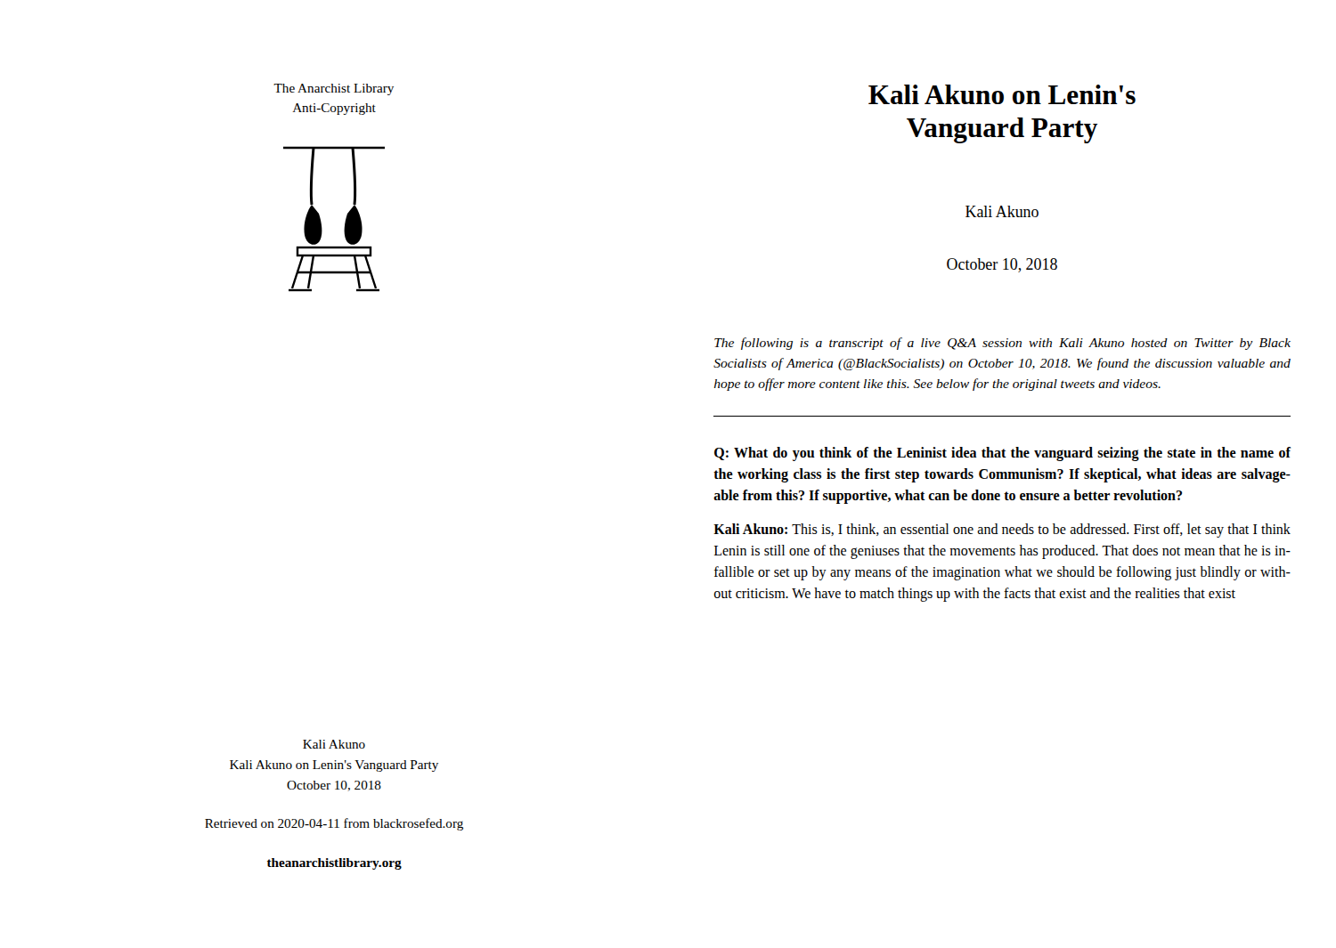The Anarchist Library
Anti-Copyright
Kali Akuno
Kali Akuno on Lenin's Vanguard Party
October 10, 2018
Retrieved on 2020-04-11 from blackrosefed.org
theanarchistlibrary.org
Kali Akuno on Lenin's
Vanguard Party
Kali Akuno
October 10, 2018
The following is a transcript of a live Q&A session with Kali Akuno hosted on Twitter by Black Socialists of America (@BlackSocialists) on October 10, 2018. We found the discussion valuable and hope to offer more content like this. See below for the original tweets and videos.
Q: What do you think of the Leninist idea that the vanguard seizing the state in the name of the working class is the first step towards Communism? If skeptical, what ideas are salvageable from this? If supportive, what can be done to ensure a better revolution?
Kali Akuno: This is, I think, an essential one and needs to be addressed. First off, let say that I think Lenin is still one of the geniuses that the movements has produced. That does not mean that he is infallible or set up by any means of the imagination what we should be following just blindly or without criticism. We have to match things up with the facts that exist and the realities that exist